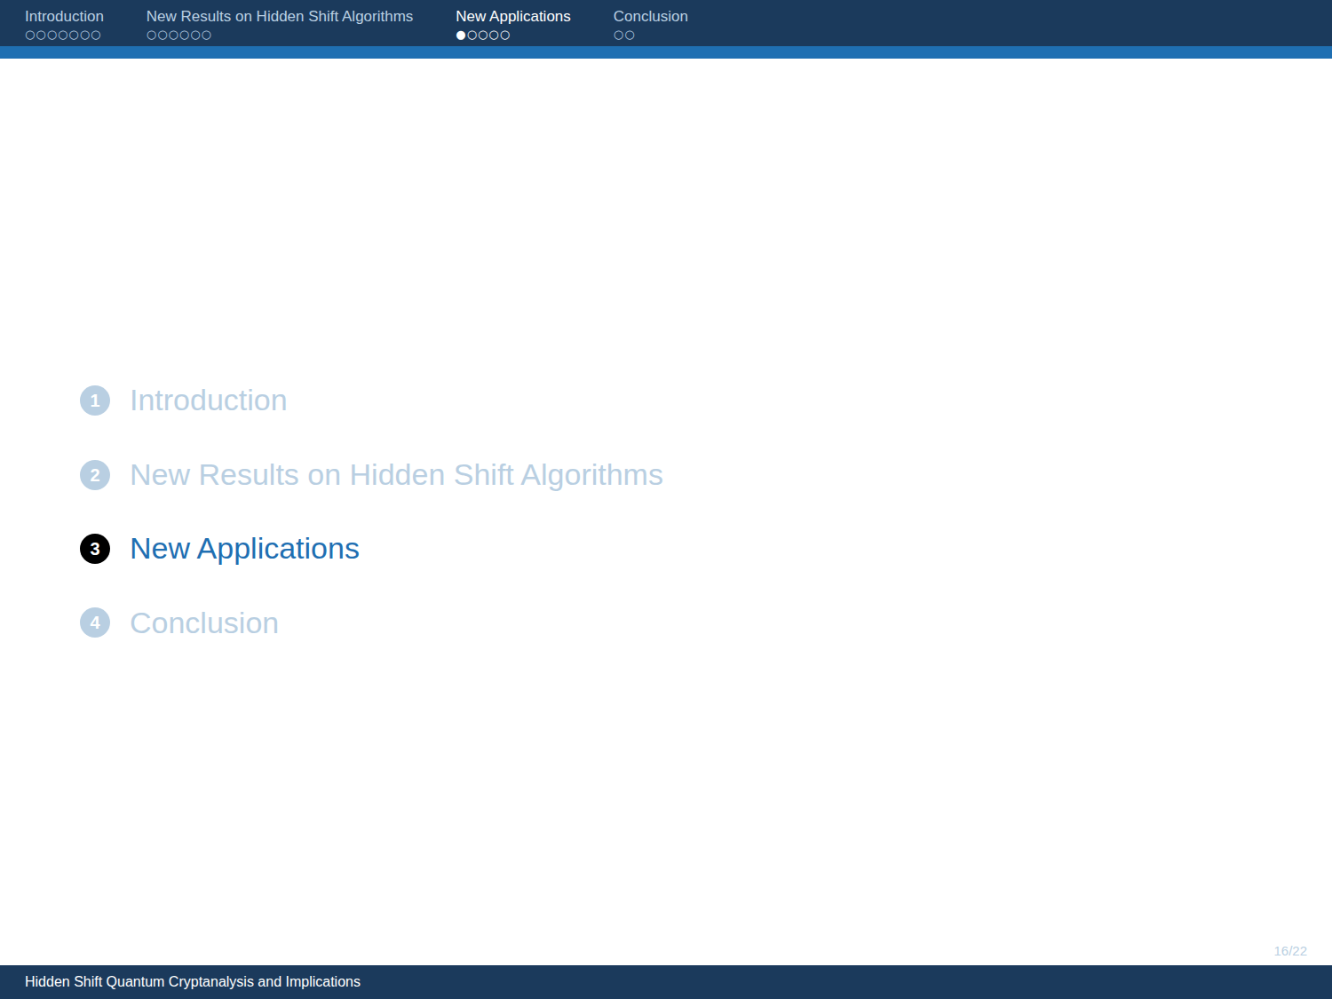Introduction
○○○○○○○
New Results on Hidden Shift Algorithms
○○○○○○
New Applications
●○○○○
Conclusion
○○
1 Introduction
2 New Results on Hidden Shift Algorithms
3 New Applications
4 Conclusion
16/22
Hidden Shift Quantum Cryptanalysis and Implications